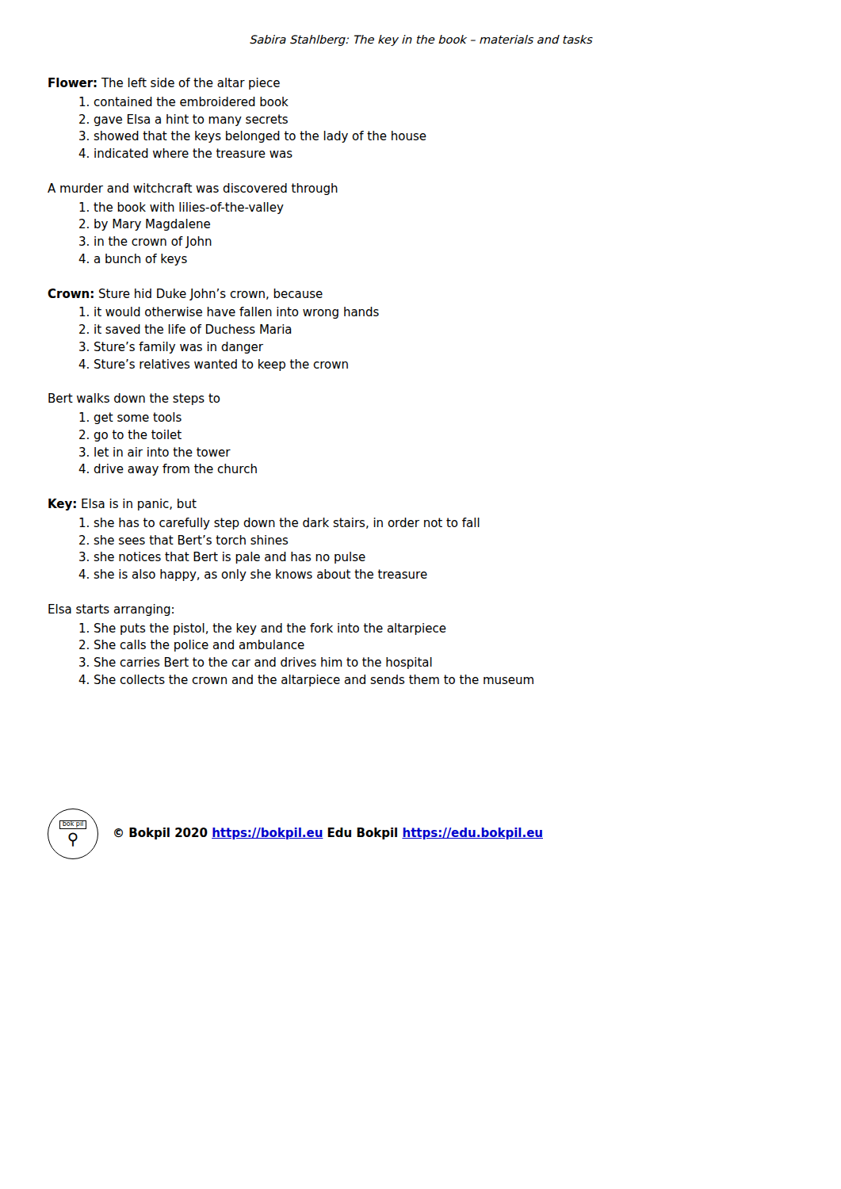Sabira Stahlberg: The key in the book – materials and tasks
Flower: The left side of the altar piece
contained the embroidered book
gave Elsa a hint to many secrets
showed that the keys belonged to the lady of the house
indicated where the treasure was
A murder and witchcraft was discovered through
the book with lilies-of-the-valley
by Mary Magdalene
in the crown of John
a bunch of keys
Crown: Sture hid Duke John’s crown, because
it would otherwise have fallen into wrong hands
it saved the life of Duchess Maria
Sture’s family was in danger
Sture’s relatives wanted to keep the crown
Bert walks down the steps to
get some tools
go to the toilet
let in air into the tower
drive away from the church
Key: Elsa is in panic, but
she has to carefully step down the dark stairs, in order not to fall
she sees that Bert’s torch shines
she notices that Bert is pale and has no pulse
she is also happy, as only she knows about the treasure
Elsa starts arranging:
She puts the pistol, the key and the fork into the altarpiece
She calls the police and ambulance
She carries Bert to the car and drives him to the hospital
She collects the crown and the altarpiece and sends them to the museum
bok pil ⚲
© Bokpil 2020 https://bokpil.eu Edu Bokpil https://edu.bokpil.eu